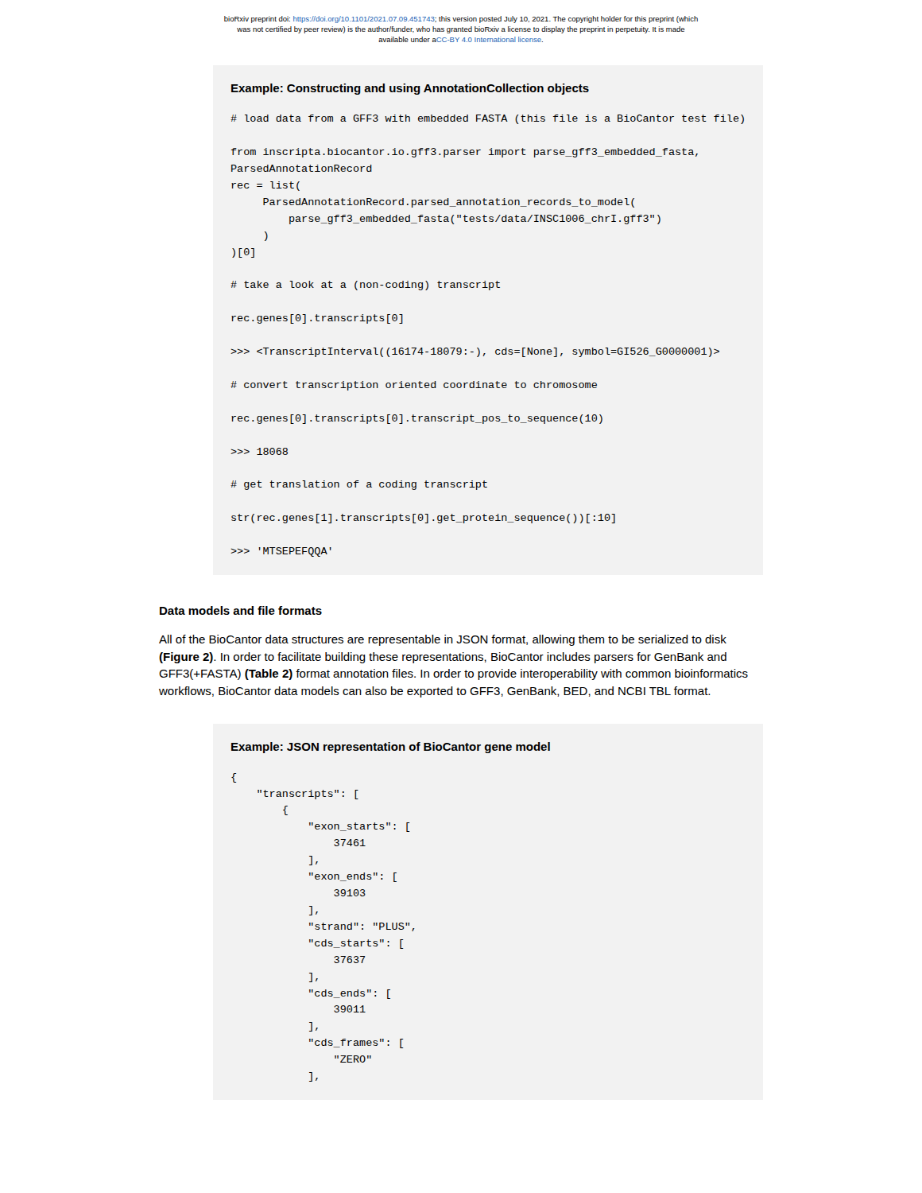bioRxiv preprint doi: https://doi.org/10.1101/2021.07.09.451743; this version posted July 10, 2021. The copyright holder for this preprint (which
was not certified by peer review) is the author/funder, who has granted bioRxiv a license to display the preprint in perpetuity. It is made
available under aCC-BY 4.0 International license.
Example: Constructing and using AnnotationCollection objects
# load data from a GFF3 with embedded FASTA (this file is a BioCantor test file)

from inscripta.biocantor.io.gff3.parser import parse_gff3_embedded_fasta,
ParsedAnnotationRecord
rec = list(
     ParsedAnnotationRecord.parsed_annotation_records_to_model(
         parse_gff3_embedded_fasta("tests/data/INSC1006_chrI.gff3")
     )
)[0]

# take a look at a (non-coding) transcript

rec.genes[0].transcripts[0]

>>> <TranscriptInterval((16174-18079:-), cds=[None], symbol=GI526_G0000001)>

# convert transcription oriented coordinate to chromosome

rec.genes[0].transcripts[0].transcript_pos_to_sequence(10)

>>> 18068

# get translation of a coding transcript

str(rec.genes[1].transcripts[0].get_protein_sequence())[:10]

>>> 'MTSEPEFQQA'
Data models and file formats
All of the BioCantor data structures are representable in JSON format, allowing them to be serialized to disk (Figure 2). In order to facilitate building these representations, BioCantor includes parsers for GenBank and GFF3(+FASTA) (Table 2) format annotation files. In order to provide interoperability with common bioinformatics workflows, BioCantor data models can also be exported to GFF3, GenBank, BED, and NCBI TBL format.
Example: JSON representation of BioCantor gene model
{
    "transcripts": [
        {
            "exon_starts": [
                37461
            ],
            "exon_ends": [
                39103
            ],
            "strand": "PLUS",
            "cds_starts": [
                37637
            ],
            "cds_ends": [
                39011
            ],
            "cds_frames": [
                "ZERO"
            ],